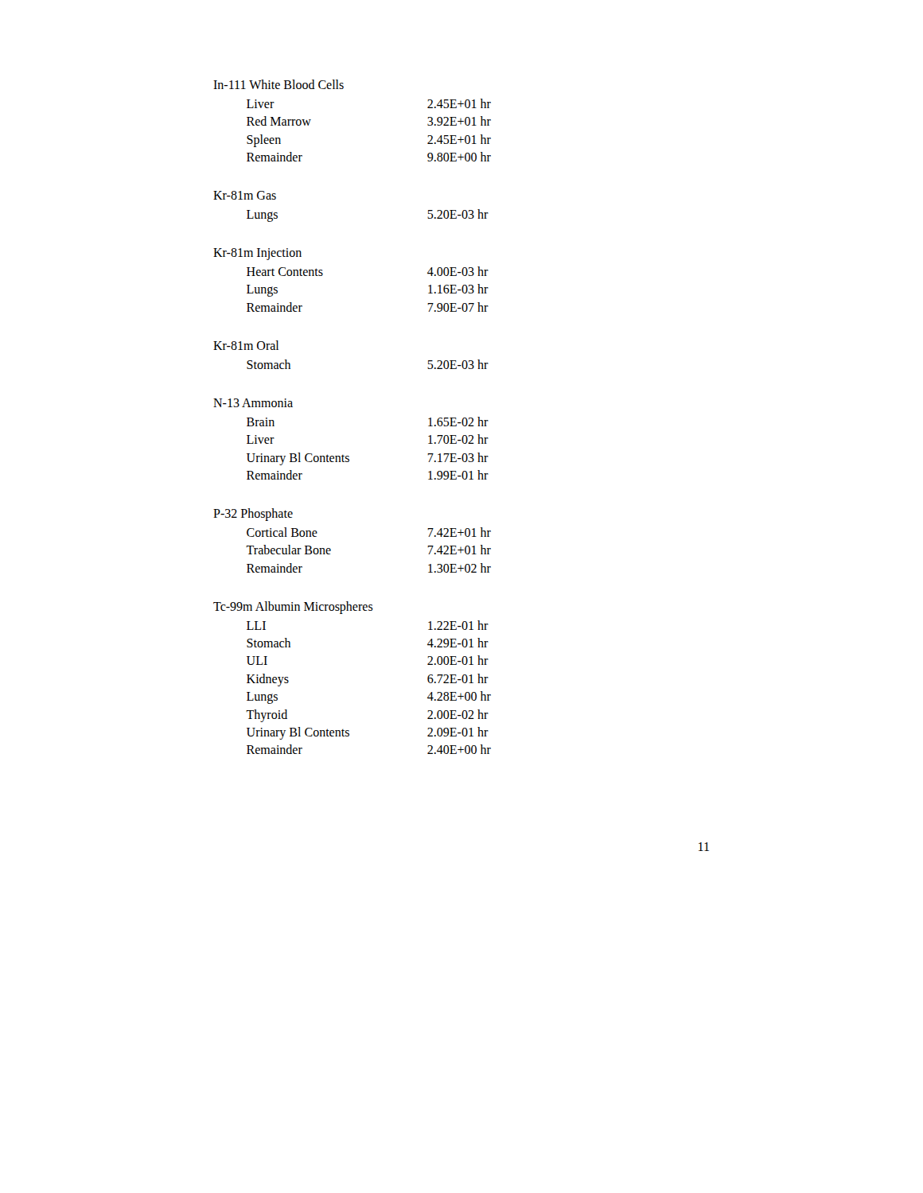In-111 White Blood Cells
| Liver | 2.45E+01 hr |
| Red Marrow | 3.92E+01 hr |
| Spleen | 2.45E+01 hr |
| Remainder | 9.80E+00 hr |
Kr-81m Gas
| Lungs | 5.20E-03 hr |
Kr-81m Injection
| Heart Contents | 4.00E-03 hr |
| Lungs | 1.16E-03 hr |
| Remainder | 7.90E-07 hr |
Kr-81m Oral
| Stomach | 5.20E-03 hr |
N-13 Ammonia
| Brain | 1.65E-02 hr |
| Liver | 1.70E-02 hr |
| Urinary Bl Contents | 7.17E-03 hr |
| Remainder | 1.99E-01 hr |
P-32 Phosphate
| Cortical Bone | 7.42E+01 hr |
| Trabecular Bone | 7.42E+01 hr |
| Remainder | 1.30E+02 hr |
Tc-99m Albumin Microspheres
| LLI | 1.22E-01 hr |
| Stomach | 4.29E-01 hr |
| ULI | 2.00E-01 hr |
| Kidneys | 6.72E-01 hr |
| Lungs | 4.28E+00 hr |
| Thyroid | 2.00E-02 hr |
| Urinary Bl Contents | 2.09E-01 hr |
| Remainder | 2.40E+00 hr |
11